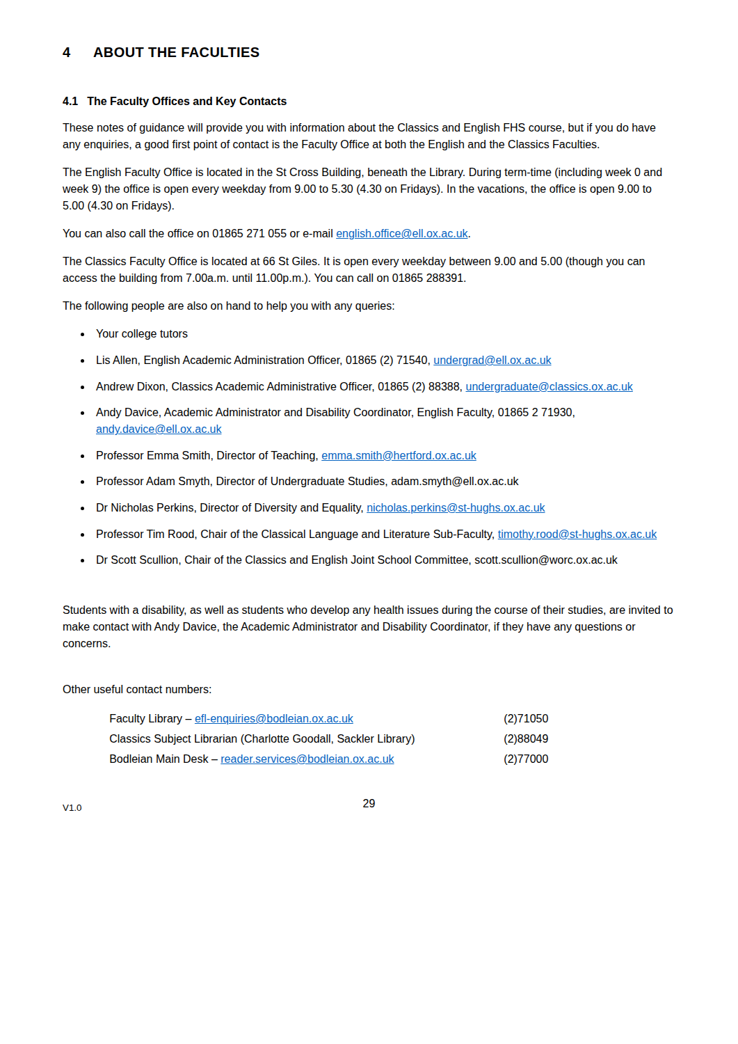4 ABOUT THE FACULTIES
4.1 The Faculty Offices and Key Contacts
These notes of guidance will provide you with information about the Classics and English FHS course, but if you do have any enquiries, a good first point of contact is the Faculty Office at both the English and the Classics Faculties.
The English Faculty Office is located in the St Cross Building, beneath the Library. During term-time (including week 0 and week 9) the office is open every weekday from 9.00 to 5.30 (4.30 on Fridays). In the vacations, the office is open 9.00 to 5.00 (4.30 on Fridays).
You can also call the office on 01865 271 055 or e-mail english.office@ell.ox.ac.uk.
The Classics Faculty Office is located at 66 St Giles. It is open every weekday between 9.00 and 5.00 (though you can access the building from 7.00a.m. until 11.00p.m.). You can call on 01865 288391.
The following people are also on hand to help you with any queries:
Your college tutors
Lis Allen, English Academic Administration Officer, 01865 (2) 71540, undergrad@ell.ox.ac.uk
Andrew Dixon, Classics Academic Administrative Officer, 01865 (2) 88388, undergraduate@classics.ox.ac.uk
Andy Davice, Academic Administrator and Disability Coordinator, English Faculty, 01865 2 71930, andy.davice@ell.ox.ac.uk
Professor Emma Smith, Director of Teaching, emma.smith@hertford.ox.ac.uk
Professor Adam Smyth, Director of Undergraduate Studies, adam.smyth@ell.ox.ac.uk
Dr Nicholas Perkins, Director of Diversity and Equality, nicholas.perkins@st-hughs.ox.ac.uk
Professor Tim Rood, Chair of the Classical Language and Literature Sub-Faculty, timothy.rood@st-hughs.ox.ac.uk
Dr Scott Scullion, Chair of the Classics and English Joint School Committee, scott.scullion@worc.ox.ac.uk
Students with a disability, as well as students who develop any health issues during the course of their studies, are invited to make contact with Andy Davice, the Academic Administrator and Disability Coordinator, if they have any questions or concerns.
Other useful contact numbers:
| Faculty Library – efl-enquiries@bodleian.ox.ac.uk | (2)71050 |
| Classics Subject Librarian (Charlotte Goodall, Sackler Library) | (2)88049 |
| Bodleian Main Desk – reader.services@bodleian.ox.ac.uk | (2)77000 |
29
V1.0